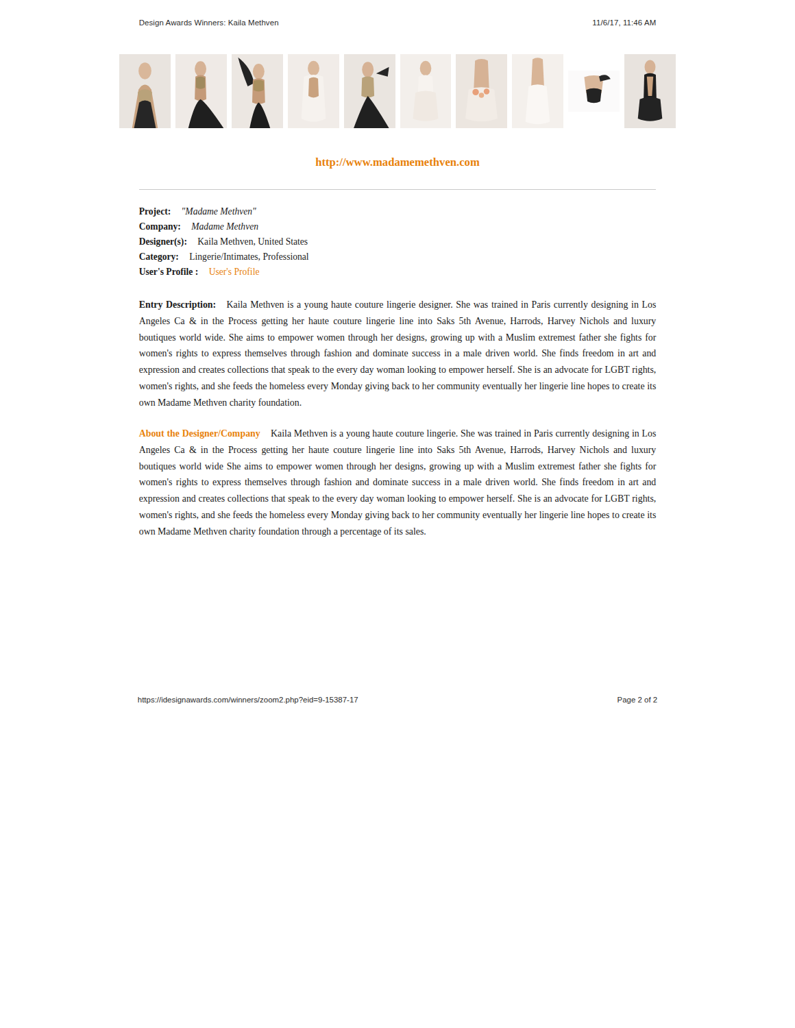Design Awards Winners: Kaila Methven
11/6/17, 11:46 AM
http://www.madamemethven.com
Project: "Madame Methven"
Company: Madame Methven
Designer(s): Kaila Methven, United States
Category: Lingerie/Intimates, Professional
User's Profile : User's Profile
Entry Description: Kaila Methven is a young haute couture lingerie designer. She was trained in Paris currently designing in Los Angeles Ca & in the Process getting her haute couture lingerie line into Saks 5th Avenue, Harrods, Harvey Nichols and luxury boutiques world wide. She aims to empower women through her designs, growing up with a Muslim extremest father she fights for women's rights to express themselves through fashion and dominate success in a male driven world. She finds freedom in art and expression and creates collections that speak to the every day woman looking to empower herself. She is an advocate for LGBT rights, women's rights, and she feeds the homeless every Monday giving back to her community eventually her lingerie line hopes to create its own Madame Methven charity foundation.
About the Designer/Company Kaila Methven is a young haute couture lingerie. She was trained in Paris currently designing in Los Angeles Ca & in the Process getting her haute couture lingerie line into Saks 5th Avenue, Harrods, Harvey Nichols and luxury boutiques world wide She aims to empower women through her designs, growing up with a Muslim extremest father she fights for women's rights to express themselves through fashion and dominate success in a male driven world. She finds freedom in art and expression and creates collections that speak to the every day woman looking to empower herself. She is an advocate for LGBT rights, women's rights, and she feeds the homeless every Monday giving back to her community eventually her lingerie line hopes to create its own Madame Methven charity foundation through a percentage of its sales.
https://idesignawards.com/winners/zoom2.php?eid=9-15387-17
Page 2 of 2